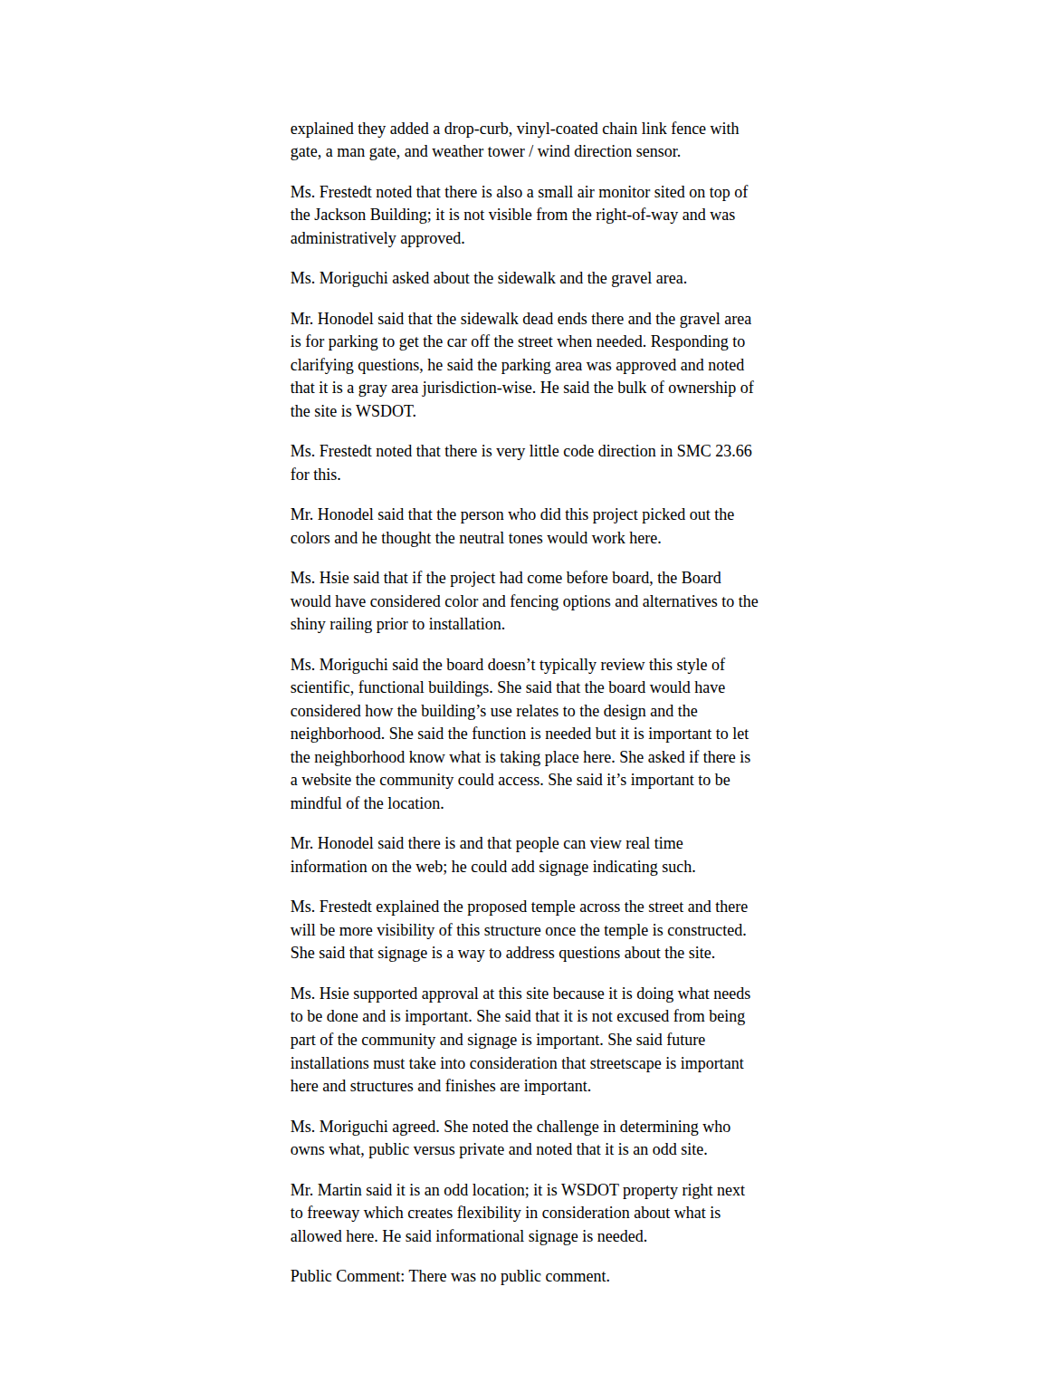explained they added a drop-curb, vinyl-coated chain link fence with gate, a man gate, and weather tower / wind direction sensor.
Ms. Frestedt noted that there is also a small air monitor sited on top of the Jackson Building; it is not visible from the right-of-way and was administratively approved.
Ms. Moriguchi asked about the sidewalk and the gravel area.
Mr. Honodel said that the sidewalk dead ends there and the gravel area is for parking to get the car off the street when needed. Responding to clarifying questions, he said the parking area was approved and noted that it is a gray area jurisdiction-wise. He said the bulk of ownership of the site is WSDOT.
Ms. Frestedt noted that there is very little code direction in SMC 23.66 for this.
Mr. Honodel said that the person who did this project picked out the colors and he thought the neutral tones would work here.
Ms. Hsie said that if the project had come before board, the Board would have considered color and fencing options and alternatives to the shiny railing prior to installation.
Ms. Moriguchi said the board doesn’t typically review this style of scientific, functional buildings. She said that the board would have considered how the building’s use relates to the design and the neighborhood. She said the function is needed but it is important to let the neighborhood know what is taking place here. She asked if there is a website the community could access. She said it’s important to be mindful of the location.
Mr. Honodel said there is and that people can view real time information on the web; he could add signage indicating such.
Ms. Frestedt explained the proposed temple across the street and there will be more visibility of this structure once the temple is constructed. She said that signage is a way to address questions about the site.
Ms. Hsie supported approval at this site because it is doing what needs to be done and is important. She said that it is not excused from being part of the community and signage is important. She said future installations must take into consideration that streetscape is important here and structures and finishes are important.
Ms. Moriguchi agreed. She noted the challenge in determining who owns what, public versus private and noted that it is an odd site.
Mr. Martin said it is an odd location; it is WSDOT property right next to freeway which creates flexibility in consideration about what is allowed here. He said informational signage is needed.
Public Comment: There was no public comment.